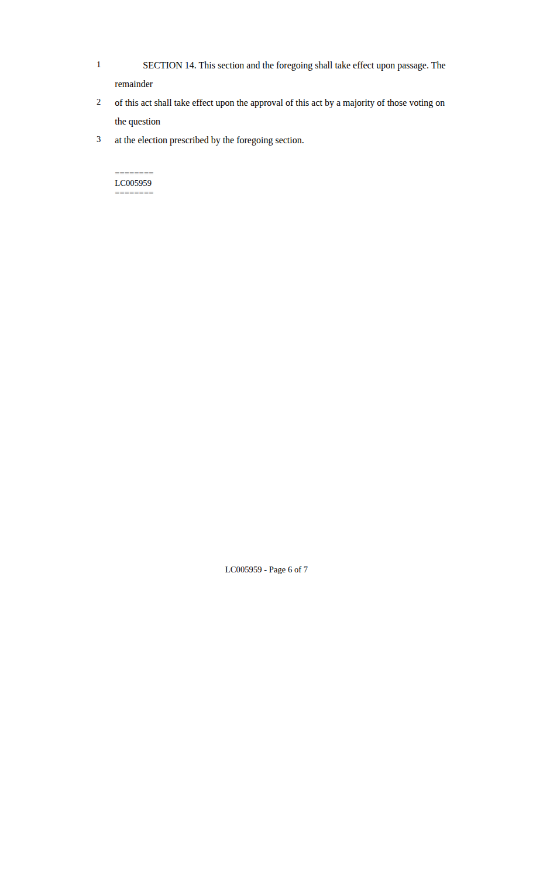SECTION 14. This section and the foregoing shall take effect upon passage. The remainder
of this act shall take effect upon the approval of this act by a majority of those voting on the question
at the election prescribed by the foregoing section.
========
LC005959
========
LC005959 - Page 6 of 7